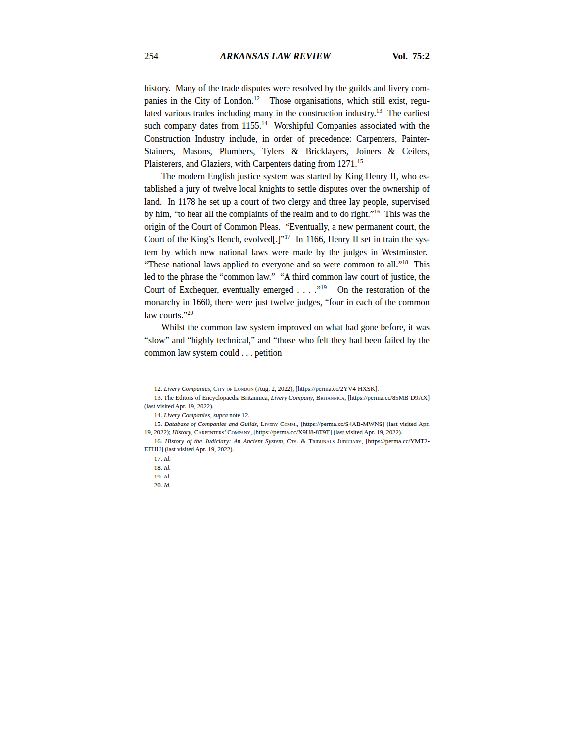254 ARKANSAS LAW REVIEW Vol. 75:2
history. Many of the trade disputes were resolved by the guilds and livery companies in the City of London.12 Those organisations, which still exist, regulated various trades including many in the construction industry.13 The earliest such company dates from 1155.14 Worshipful Companies associated with the Construction Industry include, in order of precedence: Carpenters, Painter-Stainers, Masons, Plumbers, Tylers & Bricklayers, Joiners & Ceilers, Plaisterers, and Glaziers, with Carpenters dating from 1271.15
The modern English justice system was started by King Henry II, who established a jury of twelve local knights to settle disputes over the ownership of land. In 1178 he set up a court of two clergy and three lay people, supervised by him, “to hear all the complaints of the realm and to do right.”16 This was the origin of the Court of Common Pleas. “Eventually, a new permanent court, the Court of the King’s Bench, evolved[.]”17 In 1166, Henry II set in train the system by which new national laws were made by the judges in Westminster. “These national laws applied to everyone and so were common to all.”18 This led to the phrase the “common law.” “A third common law court of justice, the Court of Exchequer, eventually emerged . . . .”19 On the restoration of the monarchy in 1660, there were just twelve judges, “four in each of the common law courts.”20
Whilst the common law system improved on what had gone before, it was “slow” and “highly technical,” and “those who felt they had been failed by the common law system could . . . petition
12. Livery Companies, City of London (Aug. 2, 2022), [https://perma.cc/2YV4-HXSK].
13. The Editors of Encyclopaedia Britannica, Livery Company, Britannica, [https://perma.cc/85MB-D9AX] (last visited Apr. 19, 2022).
14. Livery Companies, supra note 12.
15. Database of Companies and Guilds, Livery Comm., [https://perma.cc/S4AB-MWNS] (last visited Apr. 19, 2022); History, Carpenters’ Company, [https://perma.cc/X9U8-8T9T] (last visited Apr. 19, 2022).
16. History of the Judiciary: An Ancient System, Cts. & Tribunals Judiciary, [https://perma.cc/YMT2-EFHU] (last visited Apr. 19, 2022).
17. Id.
18. Id.
19. Id.
20. Id.